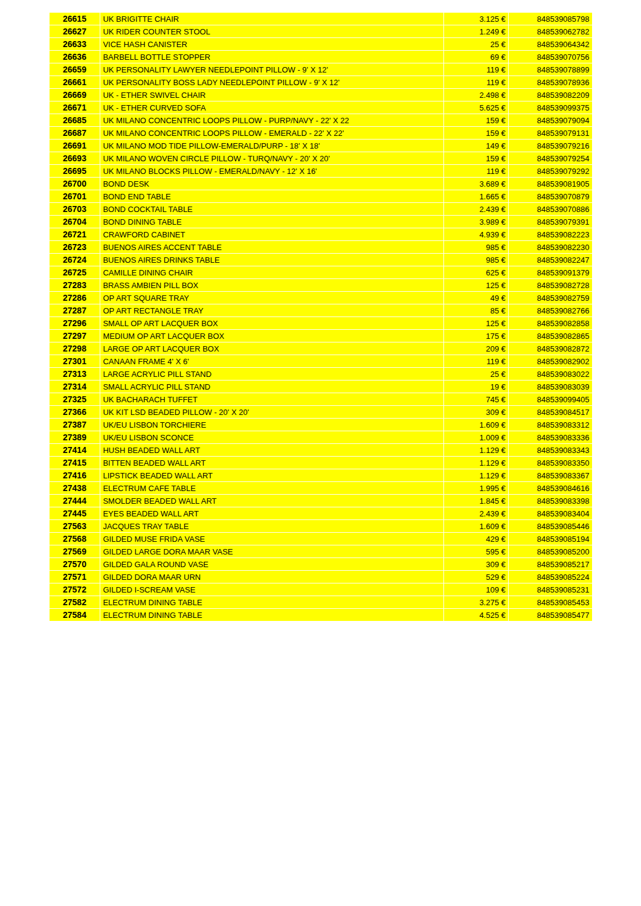| 26615 | UK BRIGITTE CHAIR | 3.125 € | 848539085798 |
| 26627 | UK RIDER COUNTER STOOL | 1.249 € | 848539062782 |
| 26633 | VICE HASH CANISTER | 25 € | 848539064342 |
| 26636 | BARBELL BOTTLE STOPPER | 69 € | 848539070756 |
| 26659 | UK PERSONALITY LAWYER NEEDLEPOINT PILLOW - 9' X 12' | 119 € | 848539078899 |
| 26661 | UK PERSONALITY BOSS LADY NEEDLEPOINT PILLOW - 9' X 12' | 119 € | 848539078936 |
| 26669 | UK - ETHER SWIVEL CHAIR | 2.498 € | 848539082209 |
| 26671 | UK - ETHER CURVED SOFA | 5.625 € | 848539099375 |
| 26685 | UK MILANO CONCENTRIC LOOPS PILLOW - PURP/NAVY - 22' X 22 | 159 € | 848539079094 |
| 26687 | UK MILANO CONCENTRIC LOOPS PILLOW - EMERALD - 22' X 22' | 159 € | 848539079131 |
| 26691 | UK MILANO MOD TIDE PILLOW-EMERALD/PURP - 18' X 18' | 149 € | 848539079216 |
| 26693 | UK MILANO WOVEN CIRCLE PILLOW - TURQ/NAVY - 20' X 20' | 159 € | 848539079254 |
| 26695 | UK MILANO BLOCKS PILLOW - EMERALD/NAVY - 12' X 16' | 119 € | 848539079292 |
| 26700 | BOND DESK | 3.689 € | 848539081905 |
| 26701 | BOND END TABLE | 1.665 € | 848539070879 |
| 26703 | BOND COCKTAIL TABLE | 2.439 € | 848539070886 |
| 26704 | BOND DINING TABLE | 3.989 € | 848539079391 |
| 26721 | CRAWFORD CABINET | 4.939 € | 848539082223 |
| 26723 | BUENOS AIRES ACCENT TABLE | 985 € | 848539082230 |
| 26724 | BUENOS AIRES DRINKS TABLE | 985 € | 848539082247 |
| 26725 | CAMILLE DINING CHAIR | 625 € | 848539091379 |
| 27283 | BRASS AMBIEN PILL BOX | 125 € | 848539082728 |
| 27286 | OP ART SQUARE TRAY | 49 € | 848539082759 |
| 27287 | OP ART RECTANGLE TRAY | 85 € | 848539082766 |
| 27296 | SMALL OP ART LACQUER BOX | 125 € | 848539082858 |
| 27297 | MEDIUM OP ART LACQUER BOX | 175 € | 848539082865 |
| 27298 | LARGE OP ART LACQUER BOX | 209 € | 848539082872 |
| 27301 | CANAAN FRAME 4' X 6' | 119 € | 848539082902 |
| 27313 | LARGE ACRYLIC PILL STAND | 25 € | 848539083022 |
| 27314 | SMALL ACRYLIC PILL STAND | 19 € | 848539083039 |
| 27325 | UK BACHARACH TUFFET | 745 € | 848539099405 |
| 27366 | UK KIT LSD BEADED PILLOW - 20' X 20' | 309 € | 848539084517 |
| 27387 | UK/EU LISBON TORCHIERE | 1.609 € | 848539083312 |
| 27389 | UK/EU LISBON SCONCE | 1.009 € | 848539083336 |
| 27414 | HUSH BEADED WALL ART | 1.129 € | 848539083343 |
| 27415 | BITTEN BEADED WALL ART | 1.129 € | 848539083350 |
| 27416 | LIPSTICK BEADED WALL ART | 1.129 € | 848539083367 |
| 27438 | ELECTRUM CAFE TABLE | 1.995 € | 848539084616 |
| 27444 | SMOLDER BEADED WALL ART | 1.845 € | 848539083398 |
| 27445 | EYES BEADED WALL ART | 2.439 € | 848539083404 |
| 27563 | JACQUES TRAY TABLE | 1.609 € | 848539085446 |
| 27568 | GILDED MUSE FRIDA VASE | 429 € | 848539085194 |
| 27569 | GILDED LARGE DORA MAAR VASE | 595 € | 848539085200 |
| 27570 | GILDED GALA ROUND VASE | 309 € | 848539085217 |
| 27571 | GILDED DORA MAAR URN | 529 € | 848539085224 |
| 27572 | GILDED I-SCREAM VASE | 109 € | 848539085231 |
| 27582 | ELECTRUM DINING TABLE | 3.275 € | 848539085453 |
| 27584 | ELECTRUM DINING TABLE | 4.525 € | 848539085477 |